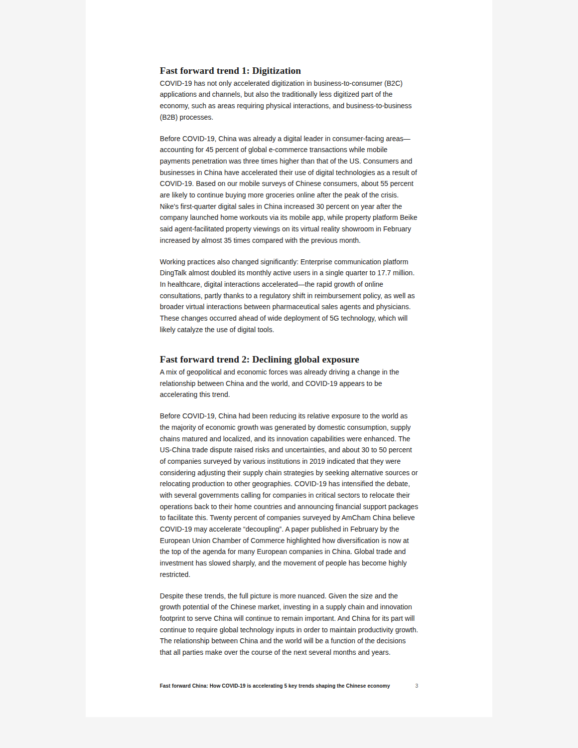Fast forward trend 1: Digitization
COVID-19 has not only accelerated digitization in business-to-consumer (B2C) applications and channels, but also the traditionally less digitized part of the economy, such as areas requiring physical interactions, and business-to-business (B2B) processes.
Before COVID-19, China was already a digital leader in consumer-facing areas—accounting for 45 percent of global e-commerce transactions while mobile payments penetration was three times higher than that of the US. Consumers and businesses in China have accelerated their use of digital technologies as a result of COVID-19. Based on our mobile surveys of Chinese consumers, about 55 percent are likely to continue buying more groceries online after the peak of the crisis. Nike's first-quarter digital sales in China increased 30 percent on year after the company launched home workouts via its mobile app, while property platform Beike said agent-facilitated property viewings on its virtual reality showroom in February increased by almost 35 times compared with the previous month.
Working practices also changed significantly: Enterprise communication platform DingTalk almost doubled its monthly active users in a single quarter to 17.7 million. In healthcare, digital interactions accelerated—the rapid growth of online consultations, partly thanks to a regulatory shift in reimbursement policy, as well as broader virtual interactions between pharmaceutical sales agents and physicians. These changes occurred ahead of wide deployment of 5G technology, which will likely catalyze the use of digital tools.
Fast forward trend 2: Declining global exposure
A mix of geopolitical and economic forces was already driving a change in the relationship between China and the world, and COVID-19 appears to be accelerating this trend.
Before COVID-19, China had been reducing its relative exposure to the world as the majority of economic growth was generated by domestic consumption, supply chains matured and localized, and its innovation capabilities were enhanced. The US-China trade dispute raised risks and uncertainties, and about 30 to 50 percent of companies surveyed by various institutions in 2019 indicated that they were considering adjusting their supply chain strategies by seeking alternative sources or relocating production to other geographies. COVID-19 has intensified the debate, with several governments calling for companies in critical sectors to relocate their operations back to their home countries and announcing financial support packages to facilitate this. Twenty percent of companies surveyed by AmCham China believe COVID-19 may accelerate “decoupling”. A paper published in February by the European Union Chamber of Commerce highlighted how diversification is now at the top of the agenda for many European companies in China. Global trade and investment has slowed sharply, and the movement of people has become highly restricted.
Despite these trends, the full picture is more nuanced. Given the size and the growth potential of the Chinese market, investing in a supply chain and innovation footprint to serve China will continue to remain important. And China for its part will continue to require global technology inputs in order to maintain productivity growth. The relationship between China and the world will be a function of the decisions that all parties make over the course of the next several months and years.
Fast forward China: How COVID-19 is accelerating 5 key trends shaping the Chinese economy 3